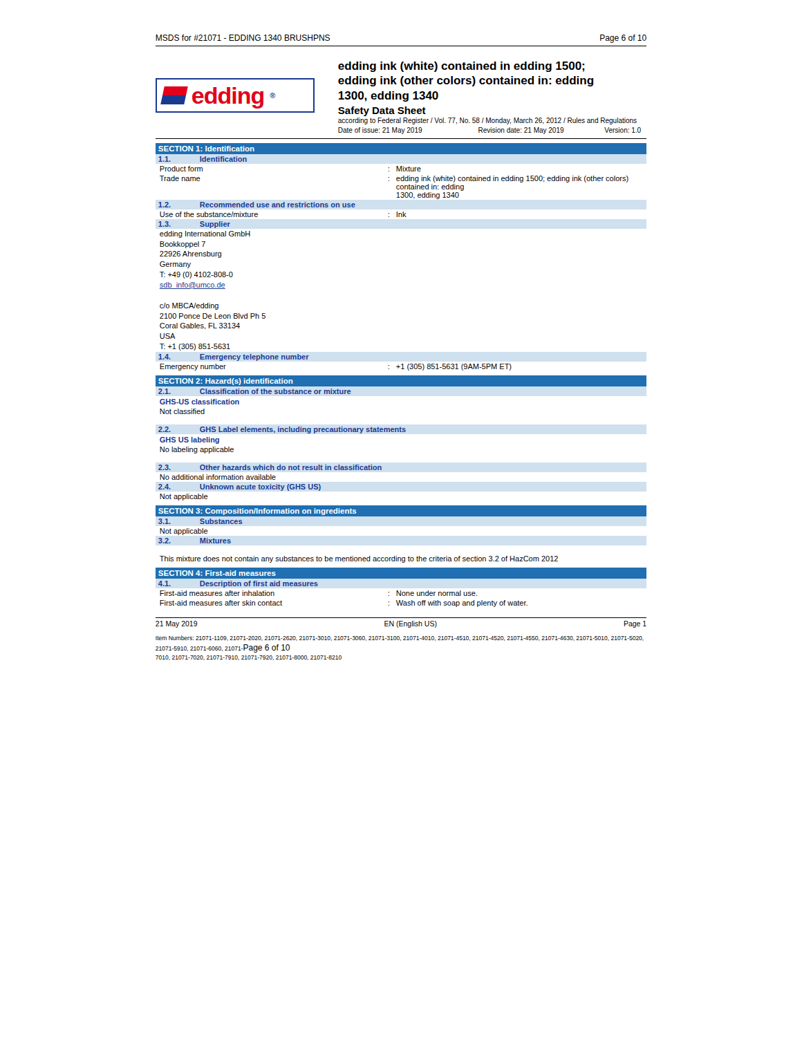MSDS for #21071 - EDDING 1340 BRUSHPNS
Page 6 of 10
edding
®
edding ink (white) contained in edding 1500;
edding ink (other colors) contained in: edding
1300, edding 1340
Safety Data Sheet
according to Federal Register / Vol. 77, No. 58 / Monday, March 26, 2012 / Rules and Regulations
Date of issue: 21 May 2019 Revision date: 21 May 2019 Version: 1.0
SECTION 1: Identification
1.1. Identification
Product form
:
Mixture
Trade name
:
edding ink (white) contained in edding 1500; edding ink (other colors) contained in: edding
1300, edding 1340
1.2. Recommended use and restrictions on use
Use of the substance/mixture
:
Ink
1.3. Supplier
edding International GmbH
Bookkoppel 7
22926 Ahrensburg
Germany
T: +49 (0) 4102-808-0
sdb_info@umco.de
c/o MBCA/edding
2100 Ponce De Leon Blvd Ph 5
Coral Gables, FL 33134
USA
T: +1 (305) 851-5631
1.4. Emergency telephone number
Emergency number
:
+1 (305) 851-5631 (9AM-5PM ET)
SECTION 2: Hazard(s) identification
2.1. Classification of the substance or mixture
GHS-US classification
Not classified
2.2. GHS Label elements, including precautionary statements
GHS US labeling
No labeling applicable
2.3. Other hazards which do not result in classification
No additional information available
2.4. Unknown acute toxicity (GHS US)
Not applicable
SECTION 3: Composition/Information on ingredients
3.1. Substances
Not applicable
3.2. Mixtures
This mixture does not contain any substances to be mentioned according to the criteria of section 3.2 of HazCom 2012
SECTION 4: First-aid measures
4.1. Description of first aid measures
First-aid measures after inhalation
:
None under normal use.
First-aid measures after skin contact
:
Wash off with soap and plenty of water.
21 May 2019
EN (English US)
Page 1
Item Numbers: 21071-1109, 21071-2020, 21071-2620, 21071-3010, 21071-3060, 21071-3100, 21071-4010, 21071-4510, 21071-4520, 21071-4550, 21071-4630, 21071-5010, 21071-5020, 21071-5910, 21071-6060, 21071-Page 6 of 10
7010, 21071-7020, 21071-7910, 21071-7920, 21071-8000, 21071-8210